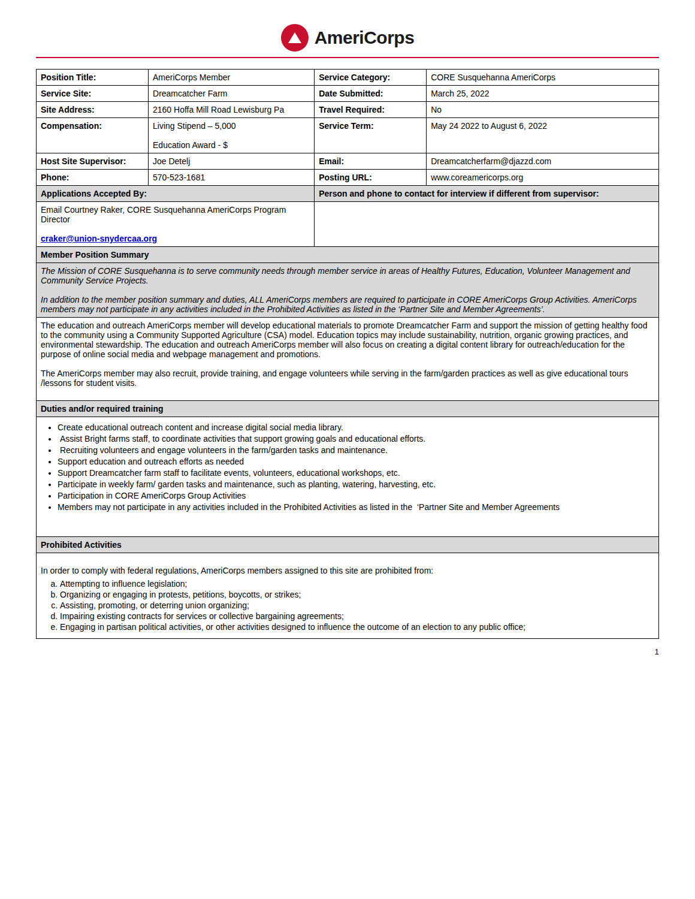AmeriCorps
| Position Title: | AmeriCorps Member | Service Category: | CORE Susquehanna AmeriCorps |
| Service Site: | Dreamcatcher Farm | Date Submitted: | March 25, 2022 |
| Site Address: | 2160 Hoffa Mill Road Lewisburg Pa | Travel Required: | No |
| Compensation: | Living Stipend – 5,000 Education Award - $ | Service Term: | May 24 2022 to August 6, 2022 |
| Host Site Supervisor: | Joe Detelj | Email: | Dreamcatcherfarm@djazzd.com |
| Phone: | 570-523-1681 | Posting URL: | www.coreamericorps.org |
| Applications Accepted By: | Person and phone to contact for interview if different from supervisor: |
| Email Courtney Raker, CORE Susquehanna AmeriCorps Program Director craker@union-snydercaa.org | |
| Member Position Summary |
| The Mission of CORE Susquehanna is to serve community needs through member service in areas of Healthy Futures, Education, Volunteer Management and Community Service Projects. In addition to the member position summary and duties, ALL AmeriCorps members are required to participate in CORE AmeriCorps Group Activities. AmeriCorps members may not participate in any activities included in the Prohibited Activities as listed in the ‘Partner Site and Member Agreements’. |
| The education and outreach AmeriCorps member will develop educational materials to promote Dreamcatcher Farm and support the mission of getting healthy food to the community using a Community Supported Agriculture (CSA) model. Education topics may include sustainability, nutrition, organic growing practices, and environmental stewardship. The education and outreach AmeriCorps member will also focus on creating a digital content library for outreach/education for the purpose of online social media and webpage management and promotions. The AmeriCorps member may also recruit, provide training, and engage volunteers while serving in the farm/garden practices as well as give educational tours /lessons for student visits. |
| Duties and/or required training |
| Create educational outreach content and increase digital social media library. Assist Bright farms staff, to coordinate activities that support growing goals and educational efforts. Recruiting volunteers and engage volunteers in the farm/garden tasks and maintenance. Support education and outreach efforts as needed Support Dreamcatcher farm staff to facilitate events, volunteers, educational workshops, etc. Participate in weekly farm/ garden tasks and maintenance, such as planting, watering, harvesting, etc. Participation in CORE AmeriCorps Group Activities Members may not participate in any activities included in the Prohibited Activities as listed in the ‘Partner Site and Member Agreements |
| Prohibited Activities |
| In order to comply with federal regulations, AmeriCorps members assigned to this site are prohibited from: Attempting to influence legislation; Organizing or engaging in protests, petitions, boycotts, or strikes; Assisting, promoting, or deterring union organizing; Impairing existing contracts for services or collective bargaining agreements; Engaging in partisan political activities, or other activities designed to influence the outcome of an election to any public office; |
1